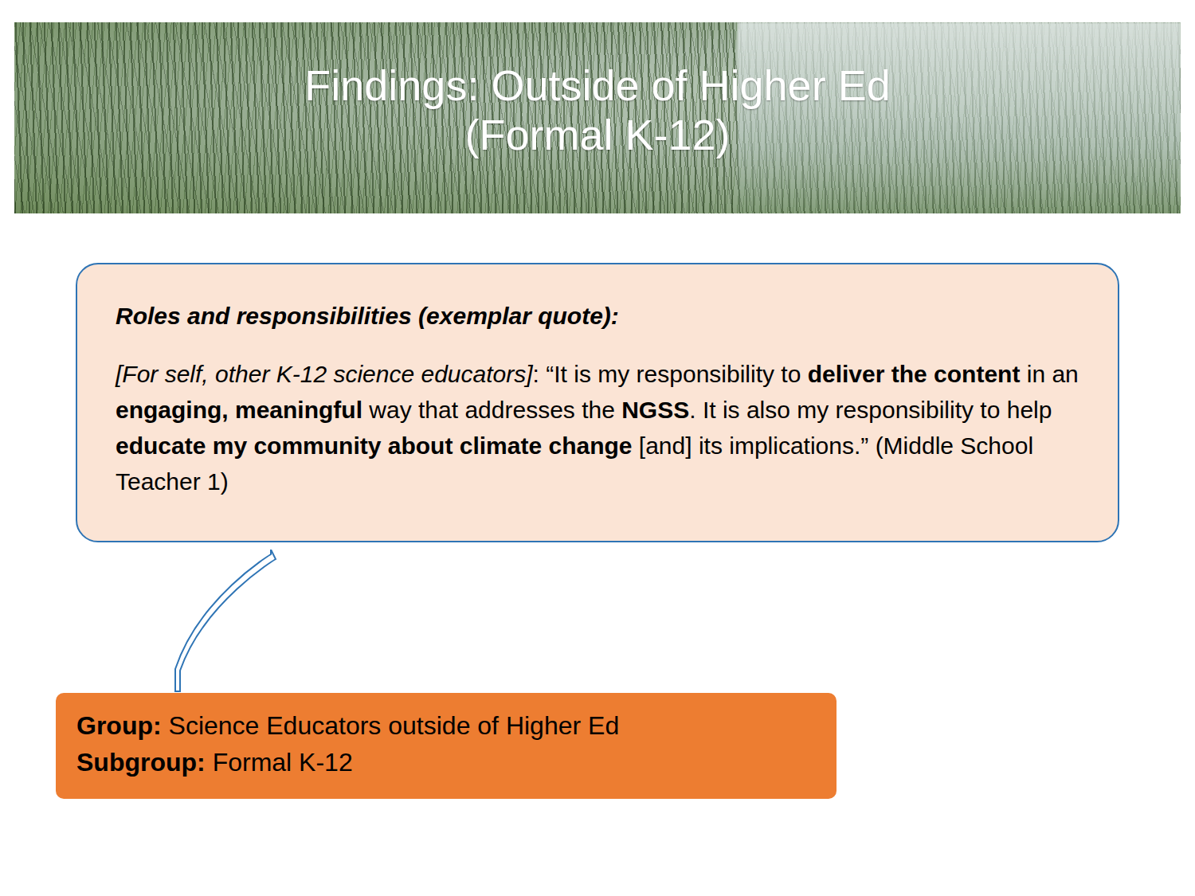Findings: Outside of Higher Ed
(Formal K-12)
Roles and responsibilities (exemplar quote):
[For self, other K-12 science educators]: “It is my responsibility to deliver the content in an engaging, meaningful way that addresses the NGSS. It is also my responsibility to help educate my community about climate change [and] its implications.” (Middle School Teacher 1)
Group: Science Educators outside of Higher Ed
Subgroup: Formal K-12